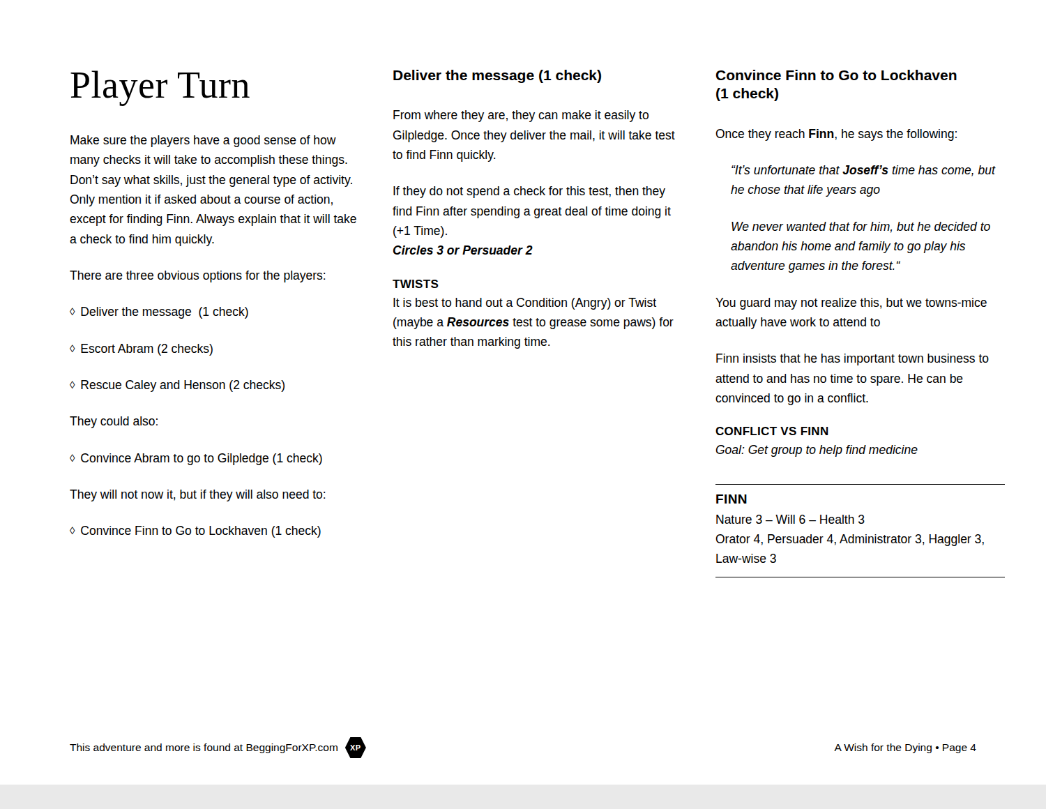Player Turn
Make sure the players have a good sense of how many checks it will take to accomplish these things. Don’t say what skills, just the general type of activity. Only mention it if asked about a course of action, except for finding Finn. Always explain that it will take a check to find him quickly.
There are three obvious options for the players:
◊ Deliver the message (1 check)
◊ Escort Abram (2 checks)
◊ Rescue Caley and Henson (2 checks)
They could also:
◊ Convince Abram to go to Gilpledge (1 check)
They will not now it, but if they will also need to:
◊ Convince Finn to Go to Lockhaven (1 check)
Deliver the message (1 check)
From where they are, they can make it easily to Gilpledge. Once they deliver the mail, it will take test to find Finn quickly.
If they do not spend a check for this test, then they find Finn after spending a great deal of time doing it (+1 Time).
Circles 3 or Persuader 2
TWISTS
It is best to hand out a Condition (Angry) or Twist (maybe a Resources test to grease some paws) for this rather than marking time.
Convince Finn to Go to Lockhaven
(1 check)
Once they reach Finn, he says the following:
“It’s unfortunate that Joseff’s time has come, but he chose that life years ago
We never wanted that for him, but he decided to abandon his home and family to go play his adventure games in the forest.“
You guard may not realize this, but we towns-mice actually have work to attend to
Finn insists that he has important town business to attend to and has no time to spare. He can be convinced to go in a conflict.
CONFLICT VS FINN
Goal: Get group to help find medicine
FINN
Nature 3 – Will 6 – Health 3
Orator 4, Persuader 4, Administrator 3, Haggler 3, Law-wise 3
This adventure and more is found at BeggingForXP.com XP
A Wish for the Dying • Page 4